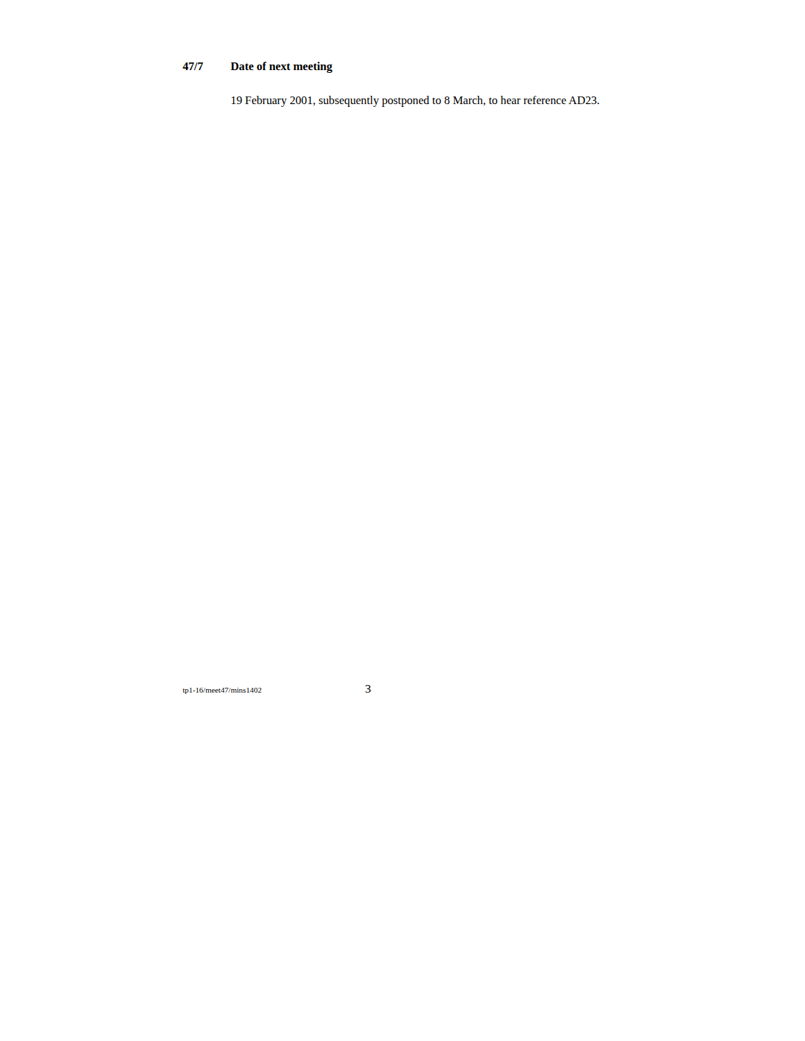47/7 Date of next meeting
19 February 2001, subsequently postponed to 8 March, to hear reference AD23.
tp1-16/meet47/mins1402 3